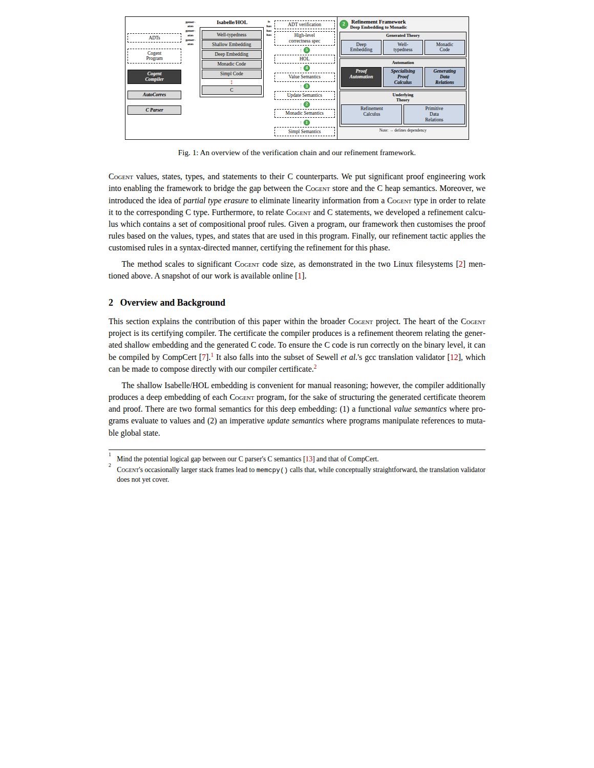ADTs
Cogent
Program
Cogent
Compiler
AutoCorres
C Parser
generates
generates
generates
Isabelle/HOL
Well-typedness
Shallow Embedding
Deep Embedding
Monadic Code
Simpl Code
↕
C
is
has
has
has
ADT verification
High-level
correctness spec
↑5
HOL
↑4
Value Semantics
↑3
Update Semantics
↑2
Monadic Semantics
↑1
Simpl Semantics
2
Refinement Framework
Deep Embedding to Monadic
Generated Theory
Deep
Embedding
Well-
typedness
Monadic
Code
Automation
Proof
Automation
Specialising
Proof
Calculus
Generating
Data
Relations
Underlying
Theory
Refinement
Calculus
Primitive
Data
Relations
Note: → defines dependency
Fig. 1: An overview of the verification chain and our refinement framework.
Cogent values, states, types, and statements to their C counterparts. We put significant proof engineering work into enabling the framework to bridge the gap between the Cogent store and the C heap semantics. Moreover, we introduced the idea of partial type erasure to eliminate linearity information from a Cogent type in order to relate it to the corresponding C type. Furthermore, to relate Cogent and C statements, we developed a refinement calculus which contains a set of compositional proof rules. Given a program, our framework then customises the proof rules based on the values, types, and states that are used in this program. Finally, our refinement tactic applies the customised rules in a syntax-directed manner, certifying the refinement for this phase.
The method scales to significant Cogent code size, as demonstrated in the two Linux filesystems [2] mentioned above. A snapshot of our work is available online [1].
2 Overview and Background
This section explains the contribution of this paper within the broader Cogent project. The heart of the Cogent project is its certifying compiler. The certificate the compiler produces is a refinement theorem relating the generated shallow embedding and the generated C code. To ensure the C code is run correctly on the binary level, it can be compiled by CompCert [7].1 It also falls into the subset of Sewell et al.'s gcc translation validator [12], which can be made to compose directly with our compiler certificate.2
The shallow Isabelle/HOL embedding is convenient for manual reasoning; however, the compiler additionally produces a deep embedding of each Cogent program, for the sake of structuring the generated certificate theorem and proof. There are two formal semantics for this deep embedding: (1) a functional value semantics where programs evaluate to values and (2) an imperative update semantics where programs manipulate references to mutable global state.
1 Mind the potential logical gap between our C parser's C semantics [13] and that of CompCert.
2 Cogent's occasionally larger stack frames lead to memcpy() calls that, while conceptually straightforward, the translation validator does not yet cover.